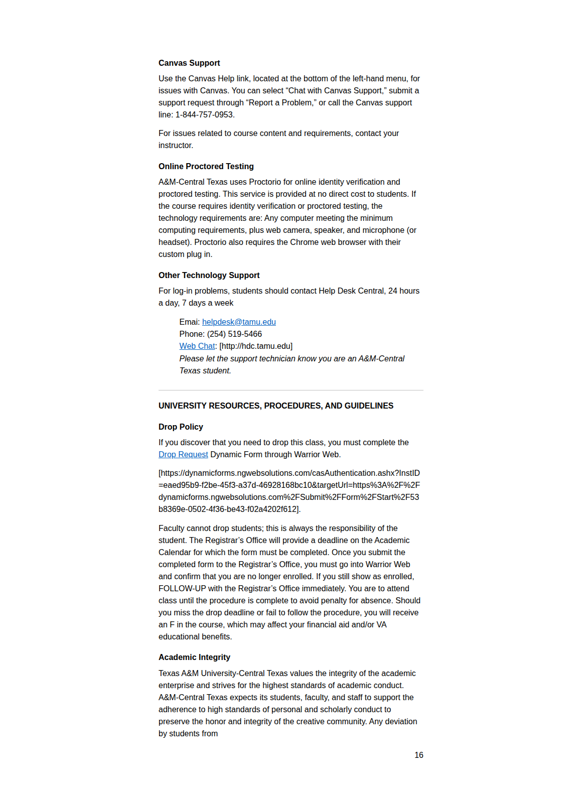Canvas Support
Use the Canvas Help link, located at the bottom of the left-hand menu, for issues with Canvas. You can select “Chat with Canvas Support,” submit a support request through “Report a Problem,” or call the Canvas support line: 1-844-757-0953.
For issues related to course content and requirements, contact your instructor.
Online Proctored Testing
A&M-Central Texas uses Proctorio for online identity verification and proctored testing. This service is provided at no direct cost to students. If the course requires identity verification or proctored testing, the technology requirements are: Any computer meeting the minimum computing requirements, plus web camera, speaker, and microphone (or headset). Proctorio also requires the Chrome web browser with their custom plug in.
Other Technology Support
For log-in problems, students should contact Help Desk Central, 24 hours a day, 7 days a week
Emai: helpdesk@tamu.edu
Phone: (254) 519-5466
Web Chat: [http://hdc.tamu.edu]
Please let the support technician know you are an A&M-Central Texas student.
University Resources, Procedures, and Guidelines
Drop Policy
If you discover that you need to drop this class, you must complete the Drop Request Dynamic Form through Warrior Web.
[https://dynamicforms.ngwebsolutions.com/casAuthentication.ashx?InstID=eaed95b9-f2be-45f3-a37d-46928168bc10&targetUrl=https%3A%2F%2Fdynamicforms.ngwebsolutions.com%2FSubmit%2FForm%2FStart%2F53b8369e-0502-4f36-be43-f02a4202f612].
Faculty cannot drop students; this is always the responsibility of the student. The Registrar’s Office will provide a deadline on the Academic Calendar for which the form must be completed. Once you submit the completed form to the Registrar’s Office, you must go into Warrior Web and confirm that you are no longer enrolled. If you still show as enrolled, FOLLOW-UP with the Registrar’s Office immediately. You are to attend class until the procedure is complete to avoid penalty for absence. Should you miss the drop deadline or fail to follow the procedure, you will receive an F in the course, which may affect your financial aid and/or VA educational benefits.
Academic Integrity
Texas A&M University-Central Texas values the integrity of the academic enterprise and strives for the highest standards of academic conduct. A&M-Central Texas expects its students, faculty, and staff to support the adherence to high standards of personal and scholarly conduct to preserve the honor and integrity of the creative community. Any deviation by students from
16